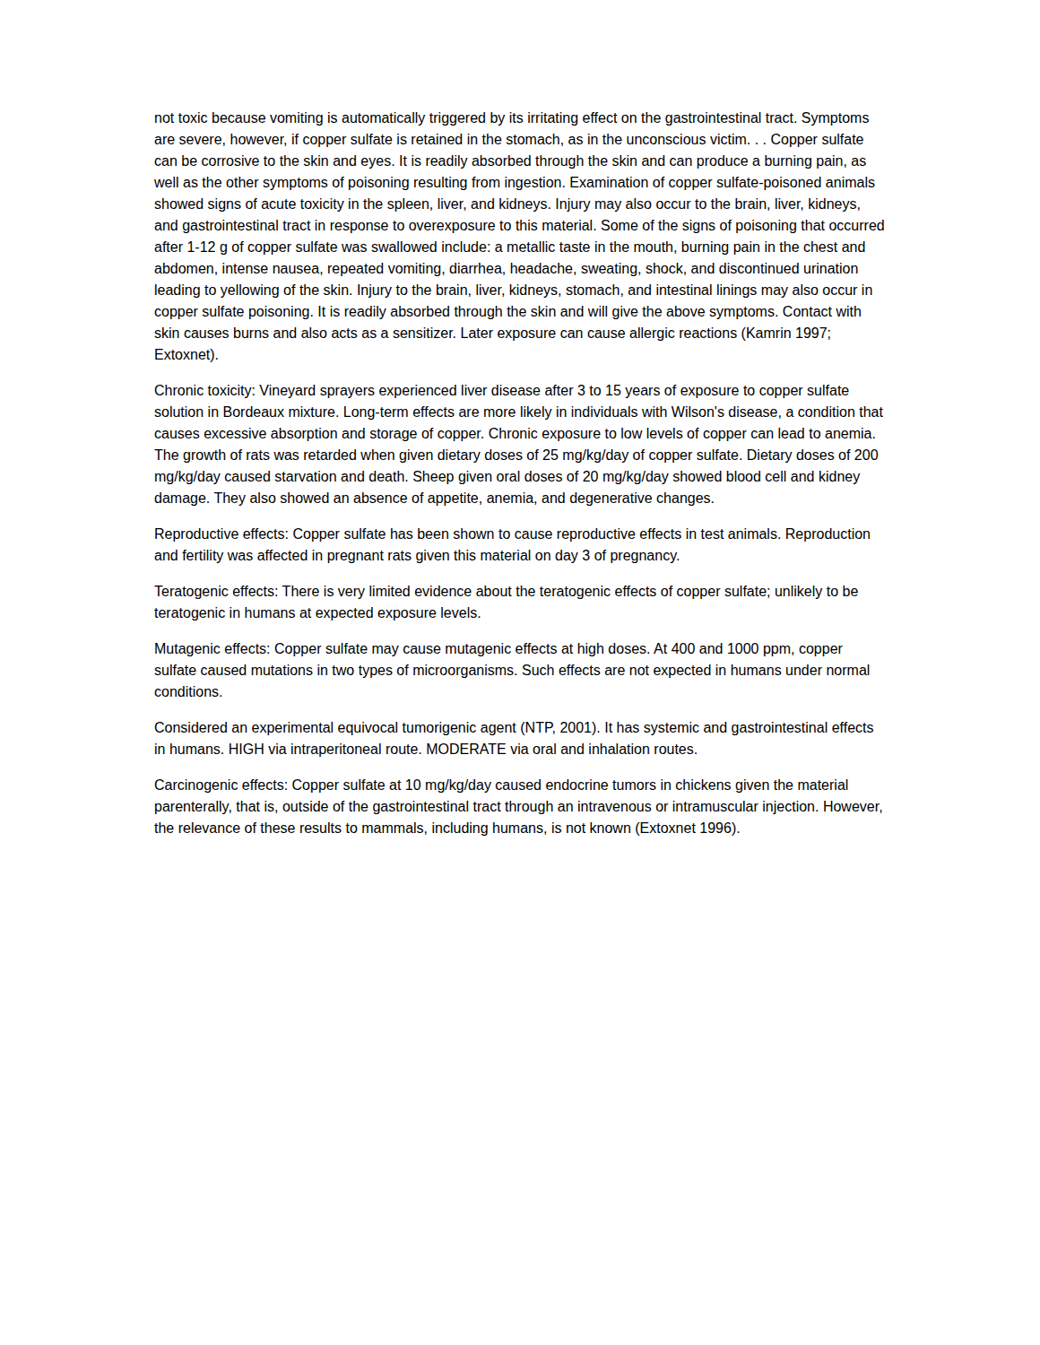not toxic because vomiting is automatically triggered by its irritating effect on the gastrointestinal tract. Symptoms are severe, however, if copper sulfate is retained in the stomach, as in the unconscious victim. . . Copper sulfate can be corrosive to the skin and eyes. It is readily absorbed through the skin and can produce a burning pain, as well as the other symptoms of poisoning resulting from ingestion. Examination of copper sulfate-poisoned animals showed signs of acute toxicity in the spleen, liver, and kidneys. Injury may also occur to the brain, liver, kidneys, and gastrointestinal tract in response to overexposure to this material. Some of the signs of poisoning that occurred after 1-12 g of copper sulfate was swallowed include: a metallic taste in the mouth, burning pain in the chest and abdomen, intense nausea, repeated vomiting, diarrhea, headache, sweating, shock, and discontinued urination leading to yellowing of the skin. Injury to the brain, liver, kidneys, stomach, and intestinal linings may also occur in copper sulfate poisoning. It is readily absorbed through the skin and will give the above symptoms. Contact with skin causes burns and also acts as a sensitizer. Later exposure can cause allergic reactions (Kamrin 1997; Extoxnet).
Chronic toxicity: Vineyard sprayers experienced liver disease after 3 to 15 years of exposure to copper sulfate solution in Bordeaux mixture. Long-term effects are more likely in individuals with Wilson's disease, a condition that causes excessive absorption and storage of copper. Chronic exposure to low levels of copper can lead to anemia. The growth of rats was retarded when given dietary doses of 25 mg/kg/day of copper sulfate. Dietary doses of 200 mg/kg/day caused starvation and death. Sheep given oral doses of 20 mg/kg/day showed blood cell and kidney damage. They also showed an absence of appetite, anemia, and degenerative changes.
Reproductive effects: Copper sulfate has been shown to cause reproductive effects in test animals. Reproduction and fertility was affected in pregnant rats given this material on day 3 of pregnancy.
Teratogenic effects: There is very limited evidence about the teratogenic effects of copper sulfate; unlikely to be teratogenic in humans at expected exposure levels.
Mutagenic effects: Copper sulfate may cause mutagenic effects at high doses. At 400 and 1000 ppm, copper sulfate caused mutations in two types of microorganisms. Such effects are not expected in humans under normal conditions.
Considered an experimental equivocal tumorigenic agent (NTP, 2001). It has systemic and gastrointestinal effects in humans. HIGH via intraperitoneal route. MODERATE via oral and inhalation routes.
Carcinogenic effects: Copper sulfate at 10 mg/kg/day caused endocrine tumors in chickens given the material parenterally, that is, outside of the gastrointestinal tract through an intravenous or intramuscular injection. However, the relevance of these results to mammals, including humans, is not known (Extoxnet 1996).